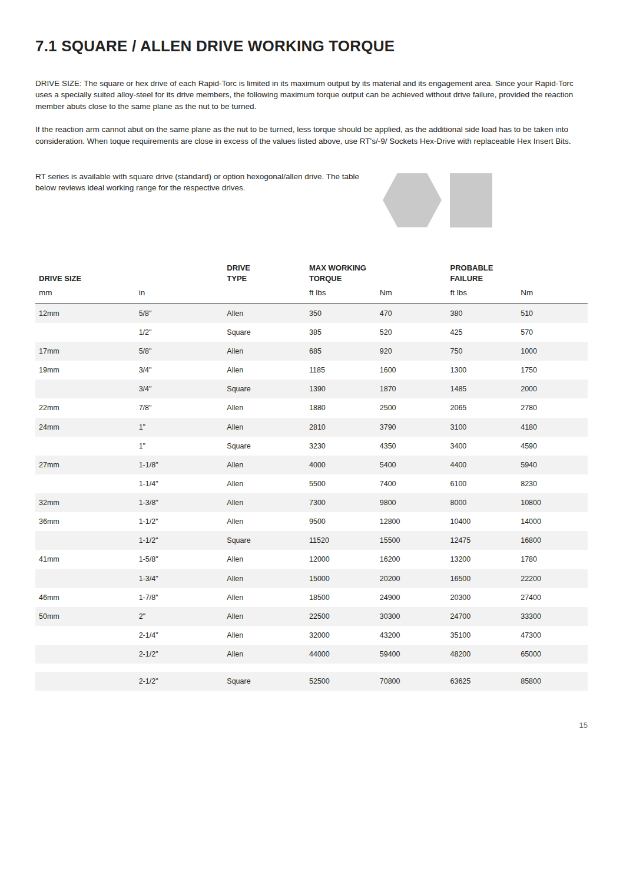7.1 SQUARE / ALLEN DRIVE WORKING TORQUE
DRIVE SIZE: The square or hex drive of each Rapid-Torc is limited in its maximum output by its material and its engagement area. Since your Rapid-Torc uses a specially suited alloy-steel for its drive members, the following maximum torque output can be achieved without drive failure, provided the reaction member abuts close to the same plane as the nut to be turned.
If the reaction arm cannot abut on the same plane as the nut to be turned, less torque should be applied, as the additional side load has to be taken into consideration. When toque requirements are close in excess of the values listed above, use RT's/-9/ Sockets Hex-Drive with replaceable Hex Insert Bits.
RT series is available with square drive (standard) or option hexogonal/allen drive. The table below reviews ideal working range for the respective drives.
| DRIVE SIZE | DRIVE TYPE | MAX WORKING TORQUE | PROBABLE FAILURE |
| --- | --- | --- | --- |
| mm | in | | ft lbs | Nm | ft lbs | Nm |
| 12mm | 5/8" | Allen | 350 | 470 | 380 | 510 |
| | 1/2" | Square | 385 | 520 | 425 | 570 |
| 17mm | 5/8" | Allen | 685 | 920 | 750 | 1000 |
| 19mm | 3/4" | Allen | 1185 | 1600 | 1300 | 1750 |
| | 3/4" | Square | 1390 | 1870 | 1485 | 2000 |
| 22mm | 7/8" | Allen | 1880 | 2500 | 2065 | 2780 |
| 24mm | 1" | Allen | 2810 | 3790 | 3100 | 4180 |
| | 1" | Square | 3230 | 4350 | 3400 | 4590 |
| 27mm | 1-1/8" | Allen | 4000 | 5400 | 4400 | 5940 |
| | 1-1/4" | Allen | 5500 | 7400 | 6100 | 8230 |
| 32mm | 1-3/8" | Allen | 7300 | 9800 | 8000 | 10800 |
| 36mm | 1-1/2" | Allen | 9500 | 12800 | 10400 | 14000 |
| | 1-1/2" | Square | 11520 | 15500 | 12475 | 16800 |
| 41mm | 1-5/8" | Allen | 12000 | 16200 | 13200 | 1780 |
| | 1-3/4" | Allen | 15000 | 20200 | 16500 | 22200 |
| 46mm | 1-7/8" | Allen | 18500 | 24900 | 20300 | 27400 |
| 50mm | 2" | Allen | 22500 | 30300 | 24700 | 33300 |
| | 2-1/4" | Allen | 32000 | 43200 | 35100 | 47300 |
| | 2-1/2" | Allen | 44000 | 59400 | 48200 | 65000 |
| | 2-1/2" | Square | 52500 | 70800 | 63625 | 85800 |
15